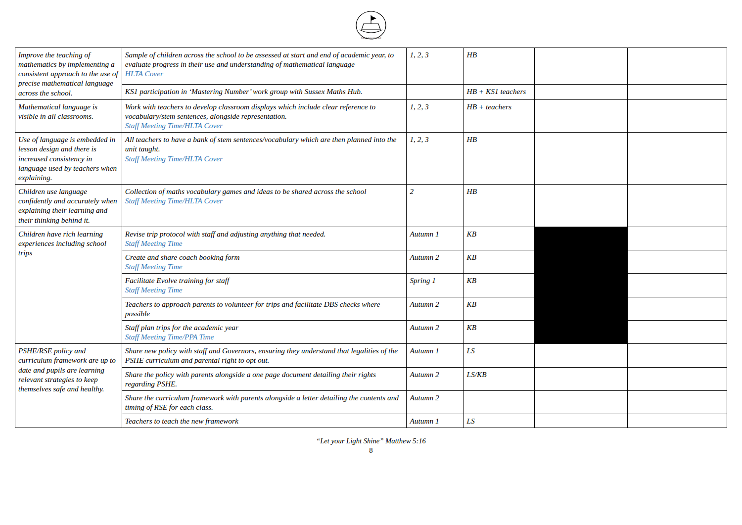St Bartholomew's School
| Improve the teaching of mathematics by implementing a consistent approach to the use of precise mathematical language across the school. | Sample of children across the school to be assessed at start and end of academic year, to evaluate progress in their use and understanding of mathematical language HLTA Cover | 1, 2, 3 | HB | | |
| KS1 participation in ‘Mastering Number’ work group with Sussex Maths Hub. | | HB + KS1 teachers | | |
| Mathematical language is visible in all classrooms. | Work with teachers to develop classroom displays which include clear reference to vocabulary/stem sentences, alongside representation. Staff Meeting Time/HLTA Cover | 1, 2, 3 | HB + teachers | | |
| Use of language is embedded in lesson design and there is increased consistency in language used by teachers when explaining. | All teachers to have a bank of stem sentences/vocabulary which are then planned into the unit taught. Staff Meeting Time/HLTA Cover | 1, 2, 3 | HB | | |
| Children use language confidently and accurately when explaining their learning and their thinking behind it. | Collection of maths vocabulary games and ideas to be shared across the school Staff Meeting Time/HLTA Cover | 2 | HB | | |
| Children have rich learning experiences including school trips | Revise trip protocol with staff and adjusting anything that needed. Staff Meeting Time | Autumn 1 | KB | | |
| Create and share coach booking form Staff Meeting Time | Autumn 2 | KB | | |
| Facilitate Evolve training for staff Staff Meeting Time | Spring 1 | KB | | |
| Teachers to approach parents to volunteer for trips and facilitate DBS checks where possible | Autumn 2 | KB | | |
| Staff plan trips for the academic year Staff Meeting Time/PPA Time | Autumn 2 | KB | | |
| PSHE/RSE policy and curriculum framework are up to date and pupils are learning relevant strategies to keep themselves safe and healthy. | Share new policy with staff and Governors, ensuring they understand that legalities of the PSHE curriculum and parental right to opt out. | Autumn 1 | LS | | |
| Share the policy with parents alongside a one page document detailing their rights regarding PSHE. | Autumn 2 | LS/KB | | |
| Share the curriculum framework with parents alongside a letter detailing the contents and timing of RSE for each class. | Autumn 2 | | | |
| Teachers to teach the new framework | Autumn 1 | LS | | |
“Let your Light Shine” Matthew 5:16 8